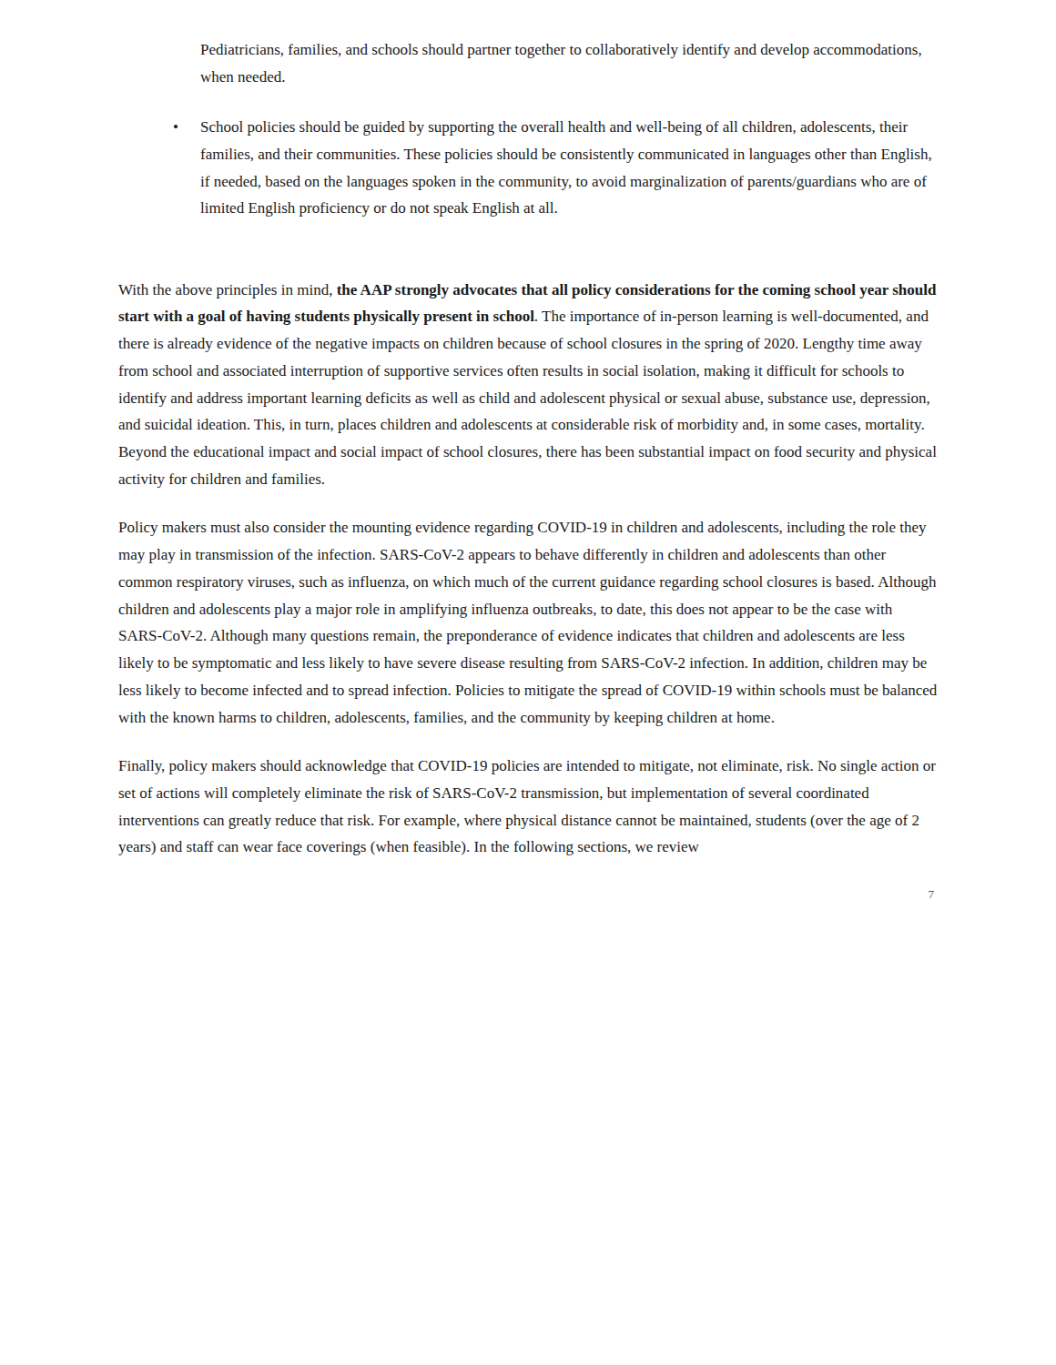Pediatricians, families, and schools should partner together to collaboratively identify and develop accommodations, when needed.
School policies should be guided by supporting the overall health and well-being of all children, adolescents, their families, and their communities. These policies should be consistently communicated in languages other than English, if needed, based on the languages spoken in the community, to avoid marginalization of parents/guardians who are of limited English proficiency or do not speak English at all.
With the above principles in mind, the AAP strongly advocates that all policy considerations for the coming school year should start with a goal of having students physically present in school. The importance of in-person learning is well-documented, and there is already evidence of the negative impacts on children because of school closures in the spring of 2020. Lengthy time away from school and associated interruption of supportive services often results in social isolation, making it difficult for schools to identify and address important learning deficits as well as child and adolescent physical or sexual abuse, substance use, depression, and suicidal ideation. This, in turn, places children and adolescents at considerable risk of morbidity and, in some cases, mortality. Beyond the educational impact and social impact of school closures, there has been substantial impact on food security and physical activity for children and families.
Policy makers must also consider the mounting evidence regarding COVID-19 in children and adolescents, including the role they may play in transmission of the infection. SARS-CoV-2 appears to behave differently in children and adolescents than other common respiratory viruses, such as influenza, on which much of the current guidance regarding school closures is based. Although children and adolescents play a major role in amplifying influenza outbreaks, to date, this does not appear to be the case with SARS-CoV-2. Although many questions remain, the preponderance of evidence indicates that children and adolescents are less likely to be symptomatic and less likely to have severe disease resulting from SARS-CoV-2 infection. In addition, children may be less likely to become infected and to spread infection. Policies to mitigate the spread of COVID-19 within schools must be balanced with the known harms to children, adolescents, families, and the community by keeping children at home.
Finally, policy makers should acknowledge that COVID-19 policies are intended to mitigate, not eliminate, risk. No single action or set of actions will completely eliminate the risk of SARS-CoV-2 transmission, but implementation of several coordinated interventions can greatly reduce that risk. For example, where physical distance cannot be maintained, students (over the age of 2 years) and staff can wear face coverings (when feasible). In the following sections, we review
7